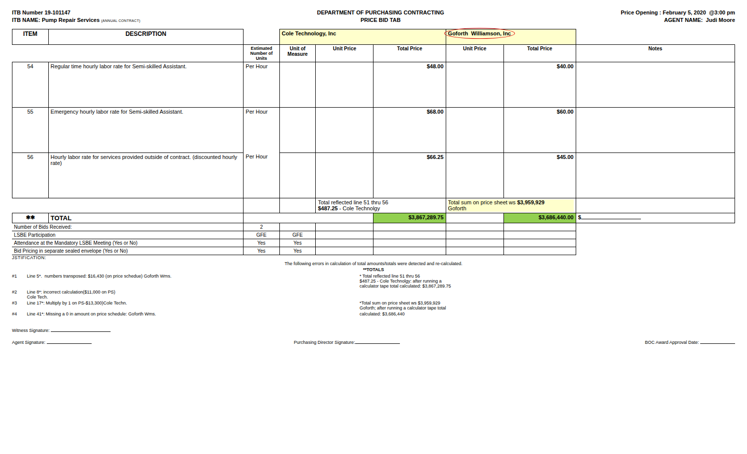ITB Number 19-101147
ITB NAME: Pump Repair Services (ANNUAL CONTRACT)
Price Opening : February 5, 2020 @3:00 pm
AGENT NAME: Judi Moore
DEPARTMENT OF PURCHASING CONTRACTING
PRICE BID TAB
| ITEM | DESCRIPTION | | Cole Technology, Inc | Goforth Williamson, Inc | |
| --- | --- | --- | --- | --- | --- |
| | | Estimated Number of Units | Unit of Measure | Unit Price | Total Price | Unit Price | Total Price | Notes |
| 54 | Regular time hourly labor rate for Semi-skilled Assistant. | Per Hour | | | $48.00 | | $40.00 | |
| 55 | Emergency hourly labor rate for Semi-skilled Assistant. | Per Hour | | | $68.00 | | $60.00 | |
| 56 | Hourly labor rate for services provided outside of contract. (discounted hourly rate) | Per Hour | | | $66.25 | | $45.00 | |
| | | | | Total reflected line 51 thru 56 $487.25 - Cole Technolgy | Total sum on price sheet ws $3,959,929 Goforth | |
| ✱✱ | TOTAL | | | | $3,867,289.75 | | $3,686,440.00 | $ |
| Number of Bids Received: | 2 | | | | | | |
| LSBE Participation | GFE | GFE | | | | | |
| Attendance at the Mandatory LSBE Meeting (Yes or No) | Yes | Yes | | | | | |
| Bid Pricing in separate sealed envelope (Yes or No) | Yes | Yes | | | | | |
JSTIFICATION:
The following errors in calculation of total amounts/totals were detected and re-calculated.
**TOTALS
| #1 | Line 5*. numbers transposed: $16,430 (on price schedue) Goforth Wms. | * Total reflected line 51 thru 56 $487.25 - Cole Technolgy: after running a calculator tape total calculated: $3,867,289.75 |
| #2 | Line 8*: incorrect calculation($11,000 on PS) Cole Tech. | |
| #3 | Line 17*: Multiply by 1 on PS-$13,300)Cole Techn. | *Total sum on price sheet ws $3,959,929 Goforth; after running a calculator tape total |
| #4 | Line 41*: Missing a 0 in amount on price schedule: Goforth Wms. | calculated: $3,686,440 |
Witness Signature:
Agent Signature:
Purchasing Director Signature:
BOC Award Approval Date: